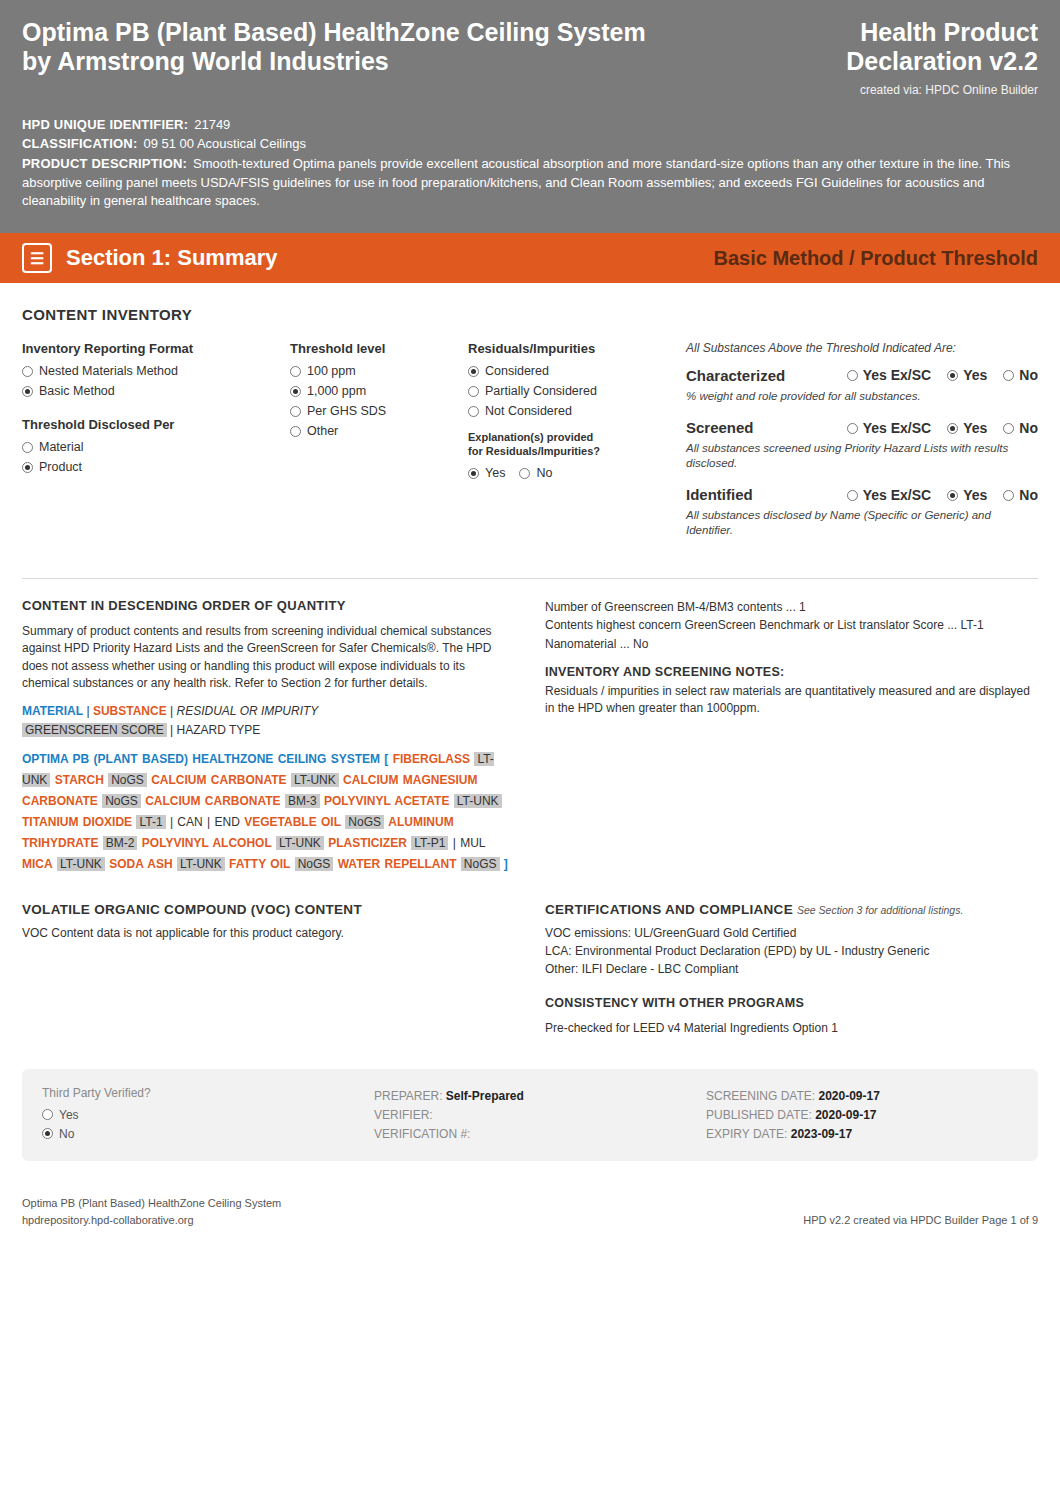Optima PB (Plant Based) HealthZone Ceiling System
by Armstrong World Industries
Health Product
Declaration v2.2
created via: HPDC Online Builder
HPD UNIQUE IDENTIFIER: 21749
CLASSIFICATION: 09 51 00 Acoustical Ceilings
PRODUCT DESCRIPTION: Smooth-textured Optima panels provide excellent acoustical absorption and more standard-size options than any other texture in the line. This absorptive ceiling panel meets USDA/FSIS guidelines for use in food preparation/kitchens, and Clean Room assemblies; and exceeds FGI Guidelines for acoustics and cleanability in general healthcare spaces.
☰
Section 1: Summary
Basic Method / Product Threshold
CONTENT INVENTORY
Inventory Reporting Format
Nested Materials Method
Basic Method
Threshold Disclosed Per
Material
Product
Threshold level
100 ppm
1,000 ppm
Per GHS SDS
Other
Residuals/Impurities
Considered
Partially Considered
Not Considered
Explanation(s) provided
for Residuals/Impurities?
Yes No
All Substances Above the Threshold Indicated Are:
Characterized
Yes Ex/SC Yes No
% weight and role provided for all substances.
Screened
Yes Ex/SC Yes No
All substances screened using Priority Hazard Lists with results disclosed.
Identified
Yes Ex/SC Yes No
All substances disclosed by Name (Specific or Generic) and Identifier.
CONTENT IN DESCENDING ORDER OF QUANTITY
Summary of product contents and results from screening individual chemical substances against HPD Priority Hazard Lists and the GreenScreen for Safer Chemicals®. The HPD does not assess whether using or handling this product will expose individuals to its chemical substances or any health risk. Refer to Section 2 for further details.
MATERIAL | SUBSTANCE | RESIDUAL OR IMPURITY
GREENSCREEN SCORE | HAZARD TYPE
OPTIMA PB (PLANT BASED) HEALTHZONE CEILING SYSTEM [ FIBERGLASS LT-UNK STARCH NoGS CALCIUM CARBONATE LT-UNK CALCIUM MAGNESIUM CARBONATE NoGS CALCIUM CARBONATE BM-3 POLYVINYL ACETATE LT-UNK TITANIUM DIOXIDE LT-1 | CAN | END VEGETABLE OIL NoGS ALUMINUM TRIHYDRATE BM-2 POLYVINYL ALCOHOL LT-UNK PLASTICIZER LT-P1 | MUL MICA LT-UNK SODA ASH LT-UNK FATTY OIL NoGS WATER REPELLANT NoGS ]
Number of Greenscreen BM-4/BM3 contents ... 1
Contents highest concern GreenScreen Benchmark or List translator Score ... LT-1
Nanomaterial ... No
INVENTORY AND SCREENING NOTES:
Residuals / impurities in select raw materials are quantitatively measured and are displayed in the HPD when greater than 1000ppm.
VOLATILE ORGANIC COMPOUND (VOC) CONTENT
VOC Content data is not applicable for this product category.
CERTIFICATIONS AND COMPLIANCE See Section 3 for additional listings.
VOC emissions: UL/GreenGuard Gold Certified
LCA: Environmental Product Declaration (EPD) by UL - Industry Generic
Other: ILFI Declare - LBC Compliant
CONSISTENCY WITH OTHER PROGRAMS
Pre-checked for LEED v4 Material Ingredients Option 1
Third Party Verified?
Yes
No
PREPARER: Self-Prepared
VERIFIER:
VERIFICATION #:
SCREENING DATE: 2020-09-17
PUBLISHED DATE: 2020-09-17
EXPIRY DATE: 2023-09-17
Optima PB (Plant Based) HealthZone Ceiling System
hpdrepository.hpd-collaborative.org
HPD v2.2 created via HPDC Builder Page 1 of 9